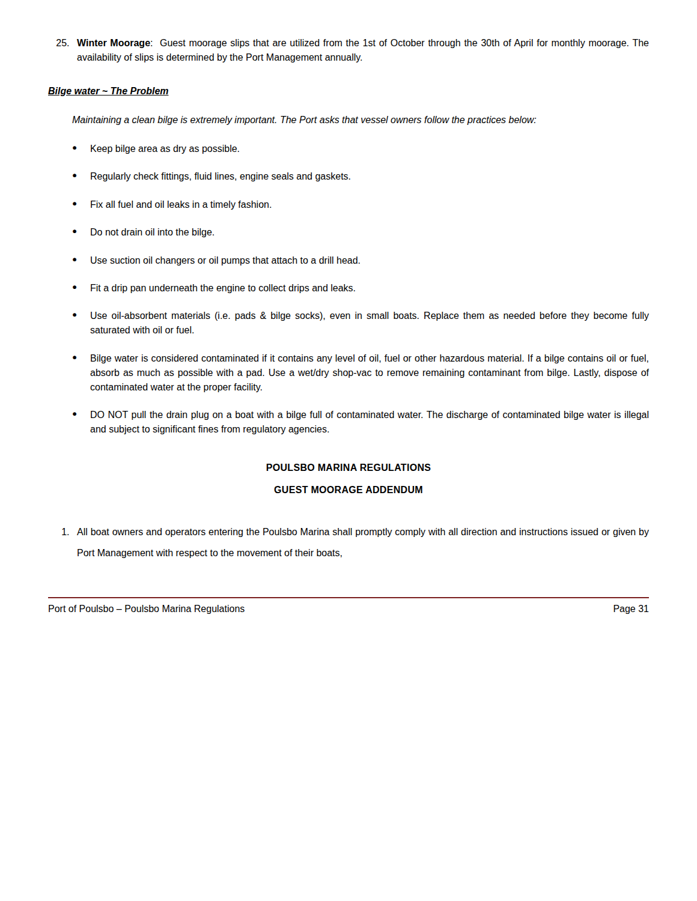Winter Moorage: Guest moorage slips that are utilized from the 1st of October through the 30th of April for monthly moorage. The availability of slips is determined by the Port Management annually.
Bilge water ~ The Problem
Maintaining a clean bilge is extremely important. The Port asks that vessel owners follow the practices below:
Keep bilge area as dry as possible.
Regularly check fittings, fluid lines, engine seals and gaskets.
Fix all fuel and oil leaks in a timely fashion.
Do not drain oil into the bilge.
Use suction oil changers or oil pumps that attach to a drill head.
Fit a drip pan underneath the engine to collect drips and leaks.
Use oil-absorbent materials (i.e. pads & bilge socks), even in small boats. Replace them as needed before they become fully saturated with oil or fuel.
Bilge water is considered contaminated if it contains any level of oil, fuel or other hazardous material. If a bilge contains oil or fuel, absorb as much as possible with a pad. Use a wet/dry shop-vac to remove remaining contaminant from bilge. Lastly, dispose of contaminated water at the proper facility.
DO NOT pull the drain plug on a boat with a bilge full of contaminated water. The discharge of contaminated bilge water is illegal and subject to significant fines from regulatory agencies.
POULSBO MARINA REGULATIONS
GUEST MOORAGE ADDENDUM
All boat owners and operators entering the Poulsbo Marina shall promptly comply with all direction and instructions issued or given by Port Management with respect to the movement of their boats,
Port of Poulsbo – Poulsbo Marina Regulations Page 31